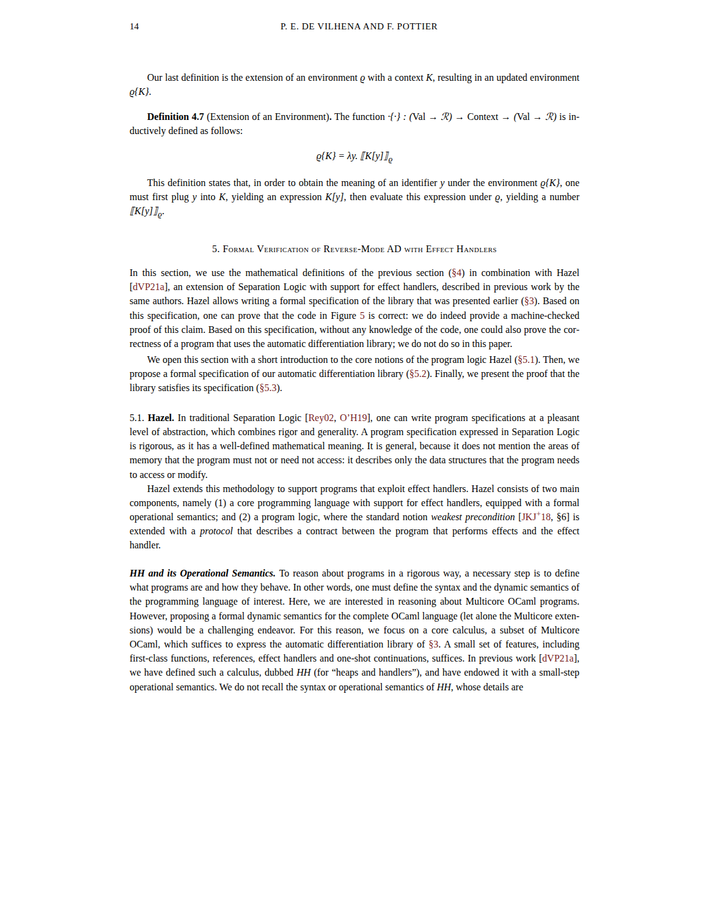14 P. E. DE VILHENA AND F. POTTIER
Our last definition is the extension of an environment ϱ with a context K, resulting in an updated environment ϱ{K}.
Definition 4.7 (Extension of an Environment). The function ·{·} : (Val → ℛ) → Context → (Val → ℛ) is inductively defined as follows:
ϱ{K} = λy. ⟦K[y]⟧ϱ
This definition states that, in order to obtain the meaning of an identifier y under the environment ϱ{K}, one must first plug y into K, yielding an expression K[y], then evaluate this expression under ϱ, yielding a number ⟦K[y]⟧ϱ.
5. Formal Verification of Reverse-Mode AD with Effect Handlers
In this section, we use the mathematical definitions of the previous section (§4) in combination with Hazel [dVP21a], an extension of Separation Logic with support for effect handlers, described in previous work by the same authors. Hazel allows writing a formal specification of the library that was presented earlier (§3). Based on this specification, one can prove that the code in Figure 5 is correct: we do indeed provide a machine-checked proof of this claim. Based on this specification, without any knowledge of the code, one could also prove the correctness of a program that uses the automatic differentiation library; we do not do so in this paper.
We open this section with a short introduction to the core notions of the program logic Hazel (§5.1). Then, we propose a formal specification of our automatic differentiation library (§5.2). Finally, we present the proof that the library satisfies its specification (§5.3).
5.1. Hazel.
In traditional Separation Logic [Rey02, O’H19], one can write program specifications at a pleasant level of abstraction, which combines rigor and generality. A program specification expressed in Separation Logic is rigorous, as it has a well-defined mathematical meaning. It is general, because it does not mention the areas of memory that the program must not or need not access: it describes only the data structures that the program needs to access or modify.
Hazel extends this methodology to support programs that exploit effect handlers. Hazel consists of two main components, namely (1) a core programming language with support for effect handlers, equipped with a formal operational semantics; and (2) a program logic, where the standard notion weakest precondition [JKJ+18, §6] is extended with a protocol that describes a contract between the program that performs effects and the effect handler.
HH and its Operational Semantics.
To reason about programs in a rigorous way, a necessary step is to define what programs are and how they behave. In other words, one must define the syntax and the dynamic semantics of the programming language of interest. Here, we are interested in reasoning about Multicore OCaml programs. However, proposing a formal dynamic semantics for the complete OCaml language (let alone the Multicore extensions) would be a challenging endeavor. For this reason, we focus on a core calculus, a subset of Multicore OCaml, which suffices to express the automatic differentiation library of §3. A small set of features, including first-class functions, references, effect handlers and one-shot continuations, suffices. In previous work [dVP21a], we have defined such a calculus, dubbed HH (for “heaps and handlers”), and have endowed it with a small-step operational semantics. We do not recall the syntax or operational semantics of HH, whose details are